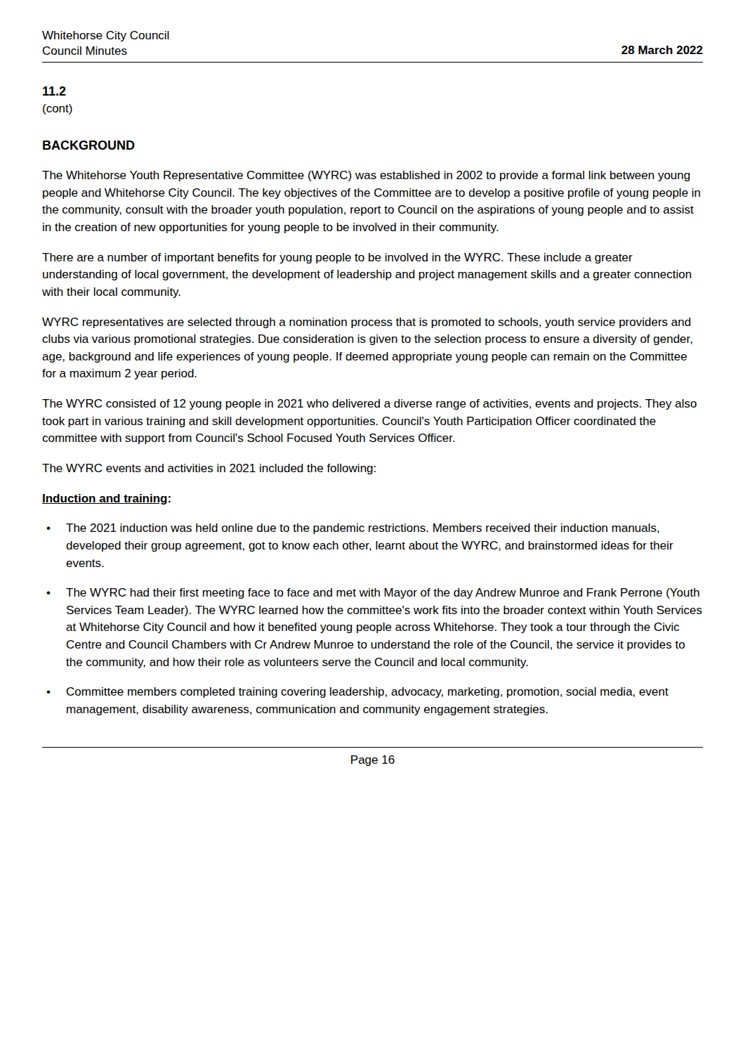Whitehorse City Council
Council Minutes
28 March 2022
11.2
(cont)
BACKGROUND
The Whitehorse Youth Representative Committee (WYRC) was established in 2002 to provide a formal link between young people and Whitehorse City Council. The key objectives of the Committee are to develop a positive profile of young people in the community, consult with the broader youth population, report to Council on the aspirations of young people and to assist in the creation of new opportunities for young people to be involved in their community.
There are a number of important benefits for young people to be involved in the WYRC. These include a greater understanding of local government, the development of leadership and project management skills and a greater connection with their local community.
WYRC representatives are selected through a nomination process that is promoted to schools, youth service providers and clubs via various promotional strategies. Due consideration is given to the selection process to ensure a diversity of gender, age, background and life experiences of young people. If deemed appropriate young people can remain on the Committee for a maximum 2 year period.
The WYRC consisted of 12 young people in 2021 who delivered a diverse range of activities, events and projects. They also took part in various training and skill development opportunities. Council's Youth Participation Officer coordinated the committee with support from Council's School Focused Youth Services Officer.
The WYRC events and activities in 2021 included the following:
Induction and training:
The 2021 induction was held online due to the pandemic restrictions. Members received their induction manuals, developed their group agreement, got to know each other, learnt about the WYRC, and brainstormed ideas for their events.
The WYRC had their first meeting face to face and met with Mayor of the day Andrew Munroe and Frank Perrone (Youth Services Team Leader). The WYRC learned how the committee's work fits into the broader context within Youth Services at Whitehorse City Council and how it benefited young people across Whitehorse. They took a tour through the Civic Centre and Council Chambers with Cr Andrew Munroe to understand the role of the Council, the service it provides to the community, and how their role as volunteers serve the Council and local community.
Committee members completed training covering leadership, advocacy, marketing, promotion, social media, event management, disability awareness, communication and community engagement strategies.
Page 16